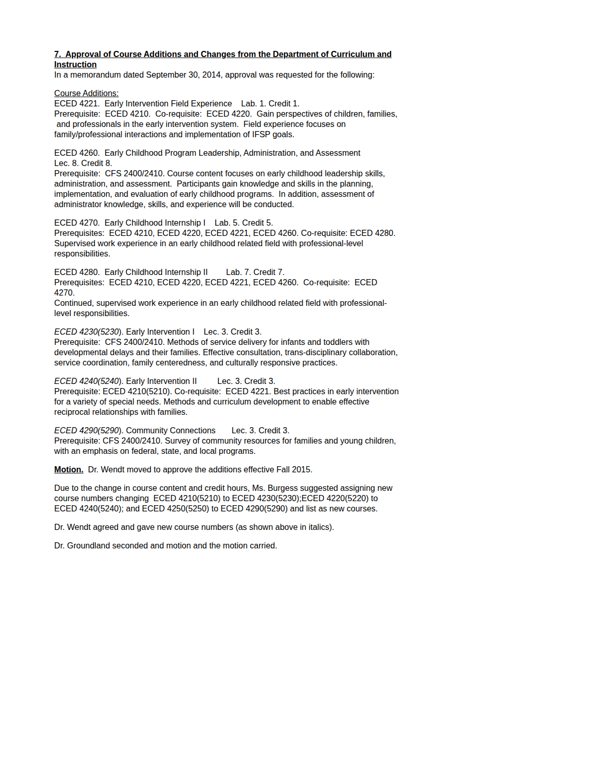7. Approval of Course Additions and Changes from the Department of Curriculum and Instruction
In a memorandum dated September 30, 2014, approval was requested for the following:
Course Additions:
ECED 4221. Early Intervention Field Experience Lab. 1. Credit 1.
Prerequisite: ECED 4210. Co-requisite: ECED 4220. Gain perspectives of children, families,
and professionals in the early intervention system. Field experience focuses on
family/professional interactions and implementation of IFSP goals.
ECED 4260. Early Childhood Program Leadership, Administration, and Assessment
Lec. 8. Credit 8.
Prerequisite: CFS 2400/2410. Course content focuses on early childhood leadership skills, administration, and assessment. Participants gain knowledge and skills in the planning, implementation, and evaluation of early childhood programs. In addition, assessment of administrator knowledge, skills, and experience will be conducted.
ECED 4270. Early Childhood Internship I Lab. 5. Credit 5.
Prerequisites: ECED 4210, ECED 4220, ECED 4221, ECED 4260. Co-requisite: ECED 4280. Supervised work experience in an early childhood related field with professional-level responsibilities.
ECED 4280. Early Childhood Internship II Lab. 7. Credit 7.
Prerequisites: ECED 4210, ECED 4220, ECED 4221, ECED 4260. Co-requisite: ECED 4270.
Continued, supervised work experience in an early childhood related field with professional-level responsibilities.
ECED 4230(5230). Early Intervention I Lec. 3. Credit 3.
Prerequisite: CFS 2400/2410. Methods of service delivery for infants and toddlers with developmental delays and their families. Effective consultation, trans-disciplinary collaboration, service coordination, family centeredness, and culturally responsive practices.
ECED 4240(5240). Early Intervention II Lec. 3. Credit 3.
Prerequisite: ECED 4210(5210). Co-requisite: ECED 4221. Best practices in early intervention for a variety of special needs. Methods and curriculum development to enable effective reciprocal relationships with families.
ECED 4290(5290). Community Connections Lec. 3. Credit 3.
Prerequisite: CFS 2400/2410. Survey of community resources for families and young children, with an emphasis on federal, state, and local programs.
Motion. Dr. Wendt moved to approve the additions effective Fall 2015.
Due to the change in course content and credit hours, Ms. Burgess suggested assigning new course numbers changing ECED 4210(5210) to ECED 4230(5230);ECED 4220(5220) to ECED 4240(5240); and ECED 4250(5250) to ECED 4290(5290) and list as new courses.
Dr. Wendt agreed and gave new course numbers (as shown above in italics).
Dr. Groundland seconded and motion and the motion carried.